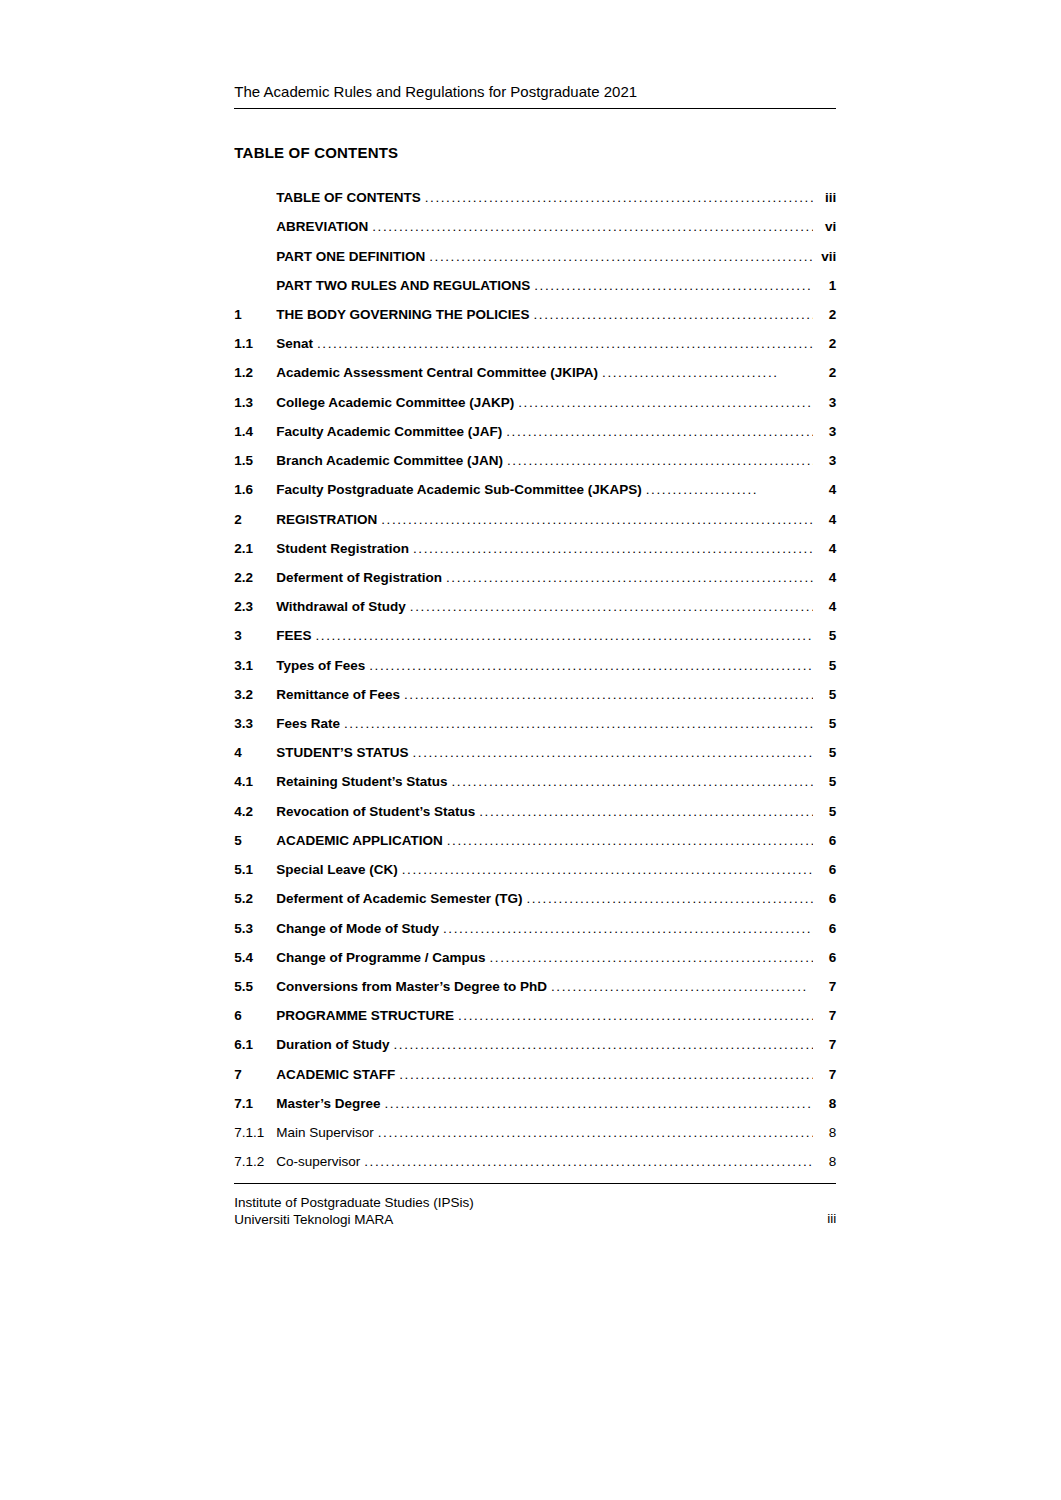The Academic Rules and Regulations for Postgraduate 2021
TABLE OF CONTENTS
TABLE OF CONTENTS .................................................................................................. iii
ABREVIATION .............................................................................................................. vi
PART ONE DEFINITION ............................................................................................. vii
PART TWO RULES AND REGULATIONS .............................................................. 1
1 THE BODY GOVERNING THE POLICIES ..................................................... 2
1.1 Senat ............................................................................................................. 2
1.2 Academic Assessment Central Committee (JKIPA) ................................. 2
1.3 College Academic Committee (JAKP) ......................................................... 3
1.4 Faculty Academic Committee (JAF) ............................................................ 3
1.5 Branch Academic Committee (JAN) ............................................................ 3
1.6 Faculty Postgraduate Academic Sub-Committee (JKAPS) ..................... 4
2 REGISTRATION ............................................................................................. 4
2.1 Student Registration ....................................................................................... 4
2.2 Deferment of Registration ........................................................................... 4
2.3 Withdrawal of Study ....................................................................................... 4
3 FEES .............................................................................................................. 5
3.1 Types of Fees ................................................................................................ 5
3.2 Remittance of Fees ......................................................................................... 5
3.3 Fees Rate ....................................................................................................... 5
4 STUDENT’S STATUS ....................................................................................... 5
4.1 Retaining Student’s Status ........................................................................... 5
4.2 Revocation of Student’s Status .................................................................... 5
5 ACADEMIC APPLICATION ............................................................................ 6
5.1 Special Leave (CK) ......................................................................................... 6
5.2 Deferment of Academic Semester (TG) ....................................................... 6
5.3 Change of Mode of Study ............................................................................. 6
5.4 Change of Programme / Campus .................................................................. 6
5.5 Conversions from Master’s Degree to PhD ................................................ 7
6 PROGRAMME STRUCTURE .......................................................................... 7
6.1 Duration of Study ........................................................................................... 7
7 ACADEMIC STAFF ......................................................................................... 7
7.1 Master’s Degree ............................................................................................. 8
7.1.1 Main Supervisor ................................................................................................. 8
7.1.2 Co-supervisor ..................................................................................................... 8
Institute of Postgraduate Studies (IPSis)
Universiti Teknologi MARA
iii